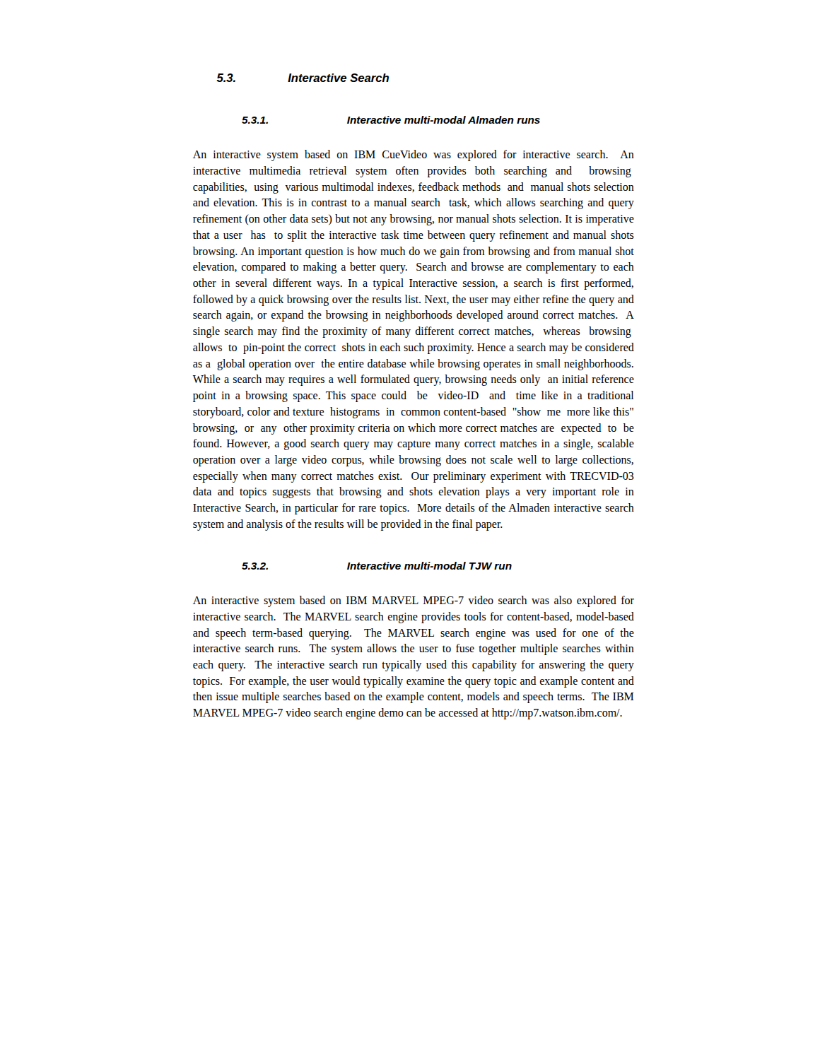5.3. Interactive Search
5.3.1. Interactive multi-modal Almaden runs
An interactive system based on IBM CueVideo was explored for interactive search. An interactive multimedia retrieval system often provides both searching and browsing capabilities, using various multimodal indexes, feedback methods and manual shots selection and elevation. This is in contrast to a manual search task, which allows searching and query refinement (on other data sets) but not any browsing, nor manual shots selection. It is imperative that a user has to split the interactive task time between query refinement and manual shots browsing. An important question is how much do we gain from browsing and from manual shot elevation, compared to making a better query. Search and browse are complementary to each other in several different ways. In a typical Interactive session, a search is first performed, followed by a quick browsing over the results list. Next, the user may either refine the query and search again, or expand the browsing in neighborhoods developed around correct matches. A single search may find the proximity of many different correct matches, whereas browsing allows to pin-point the correct shots in each such proximity. Hence a search may be considered as a global operation over the entire database while browsing operates in small neighborhoods. While a search may requires a well formulated query, browsing needs only an initial reference point in a browsing space. This space could be video-ID and time like in a traditional storyboard, color and texture histograms in common content-based "show me more like this" browsing, or any other proximity criteria on which more correct matches are expected to be found. However, a good search query may capture many correct matches in a single, scalable operation over a large video corpus, while browsing does not scale well to large collections, especially when many correct matches exist. Our preliminary experiment with TRECVID-03 data and topics suggests that browsing and shots elevation plays a very important role in Interactive Search, in particular for rare topics. More details of the Almaden interactive search system and analysis of the results will be provided in the final paper.
5.3.2. Interactive multi-modal TJW run
An interactive system based on IBM MARVEL MPEG-7 video search was also explored for interactive search. The MARVEL search engine provides tools for content-based, model-based and speech term-based querying. The MARVEL search engine was used for one of the interactive search runs. The system allows the user to fuse together multiple searches within each query. The interactive search run typically used this capability for answering the query topics. For example, the user would typically examine the query topic and example content and then issue multiple searches based on the example content, models and speech terms. The IBM MARVEL MPEG-7 video search engine demo can be accessed at http://mp7.watson.ibm.com/.